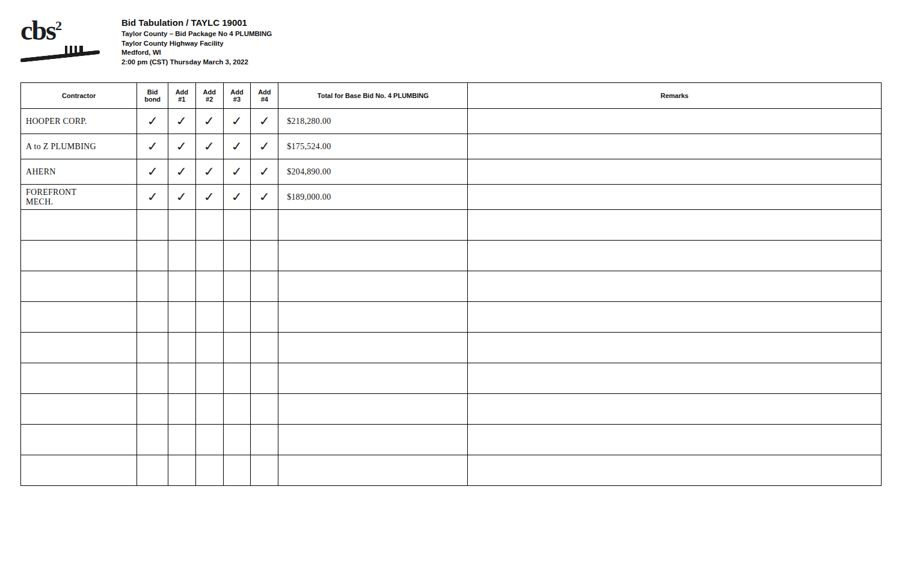cbs2
Bid Tabulation / TAYLC 19001
Taylor County – Bid Package No 4 PLUMBING
Taylor County Highway Facility
Medford, WI
2:00 pm (CST) Thursday March 3, 2022
| Contractor | Bid bond | Add #1 | Add #2 | Add #3 | Add #4 | Total for Base Bid No. 4 PLUMBING | Remarks |
| --- | --- | --- | --- | --- | --- | --- | --- |
| Hooper Corp. | ✓ | ✓ | ✓ | ✓ | ✓ | $218,280.00 | |
| A to Z Plumbing | ✓ | ✓ | ✓ | ✓ | ✓ | $175,524.00 | |
| Ahern | ✓ | ✓ | ✓ | ✓ | ✓ | $204,890.00 | |
| Forefront Mech. | ✓ | ✓ | ✓ | ✓ | ✓ | $189,000.00 | |